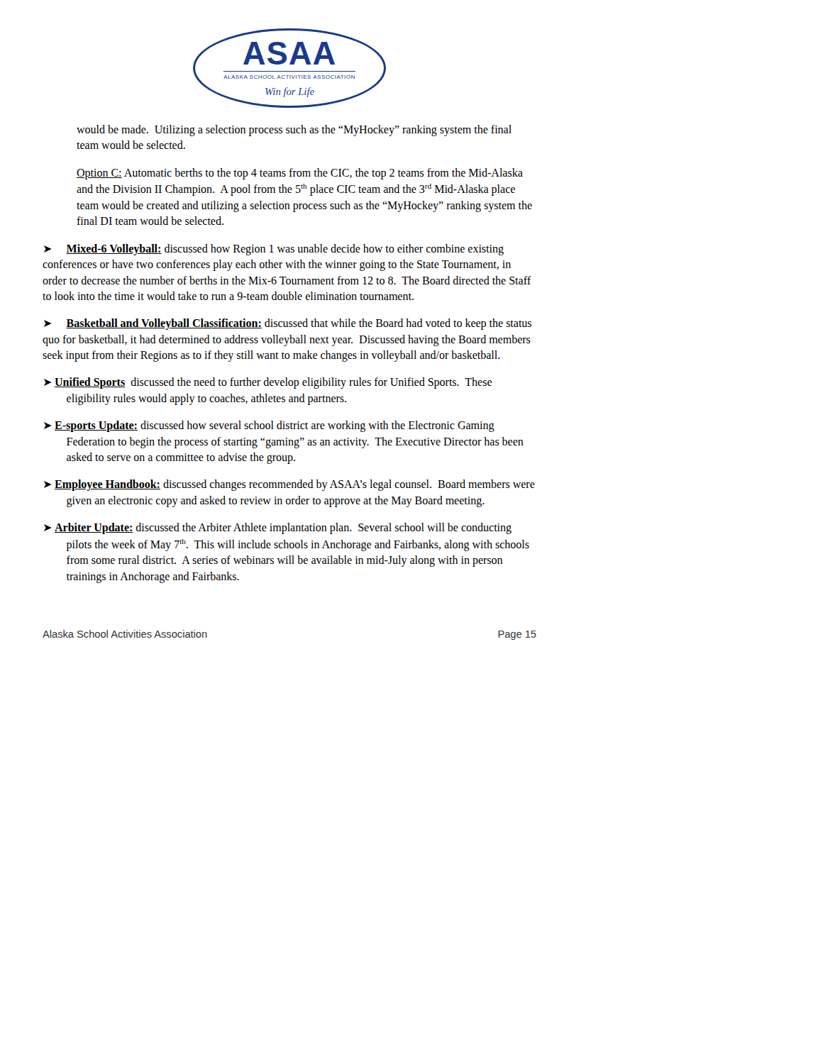ASAA
ALASKA SCHOOL ACTIVITIES ASSOCIATION
Win for Life
would be made. Utilizing a selection process such as the “MyHockey” ranking system the final team would be selected.
Option C: Automatic berths to the top 4 teams from the CIC, the top 2 teams from the Mid-Alaska and the Division II Champion. A pool from the 5th place CIC team and the 3rd Mid-Alaska place team would be created and utilizing a selection process such as the “MyHockey” ranking system the final DI team would be selected.
➤Mixed-6 Volleyball: discussed how Region 1 was unable decide how to either combine existing conferences or have two conferences play each other with the winner going to the State Tournament, in order to decrease the number of berths in the Mix-6 Tournament from 12 to 8. The Board directed the Staff to look into the time it would take to run a 9-team double elimination tournament.
➤Basketball and Volleyball Classification: discussed that while the Board had voted to keep the status quo for basketball, it had determined to address volleyball next year. Discussed having the Board members seek input from their Regions as to if they still want to make changes in volleyball and/or basketball.
➤ Unified Sports discussed the need to further develop eligibility rules for Unified Sports. These eligibility rules would apply to coaches, athletes and partners.
➤ E-sports Update: discussed how several school district are working with the Electronic Gaming Federation to begin the process of starting “gaming” as an activity. The Executive Director has been asked to serve on a committee to advise the group.
➤ Employee Handbook: discussed changes recommended by ASAA’s legal counsel. Board members were given an electronic copy and asked to review in order to approve at the May Board meeting.
➤ Arbiter Update: discussed the Arbiter Athlete implantation plan. Several school will be conducting pilots the week of May 7th. This will include schools in Anchorage and Fairbanks, along with schools from some rural district. A series of webinars will be available in mid-July along with in person trainings in Anchorage and Fairbanks.
Alaska School Activities Association Page 15